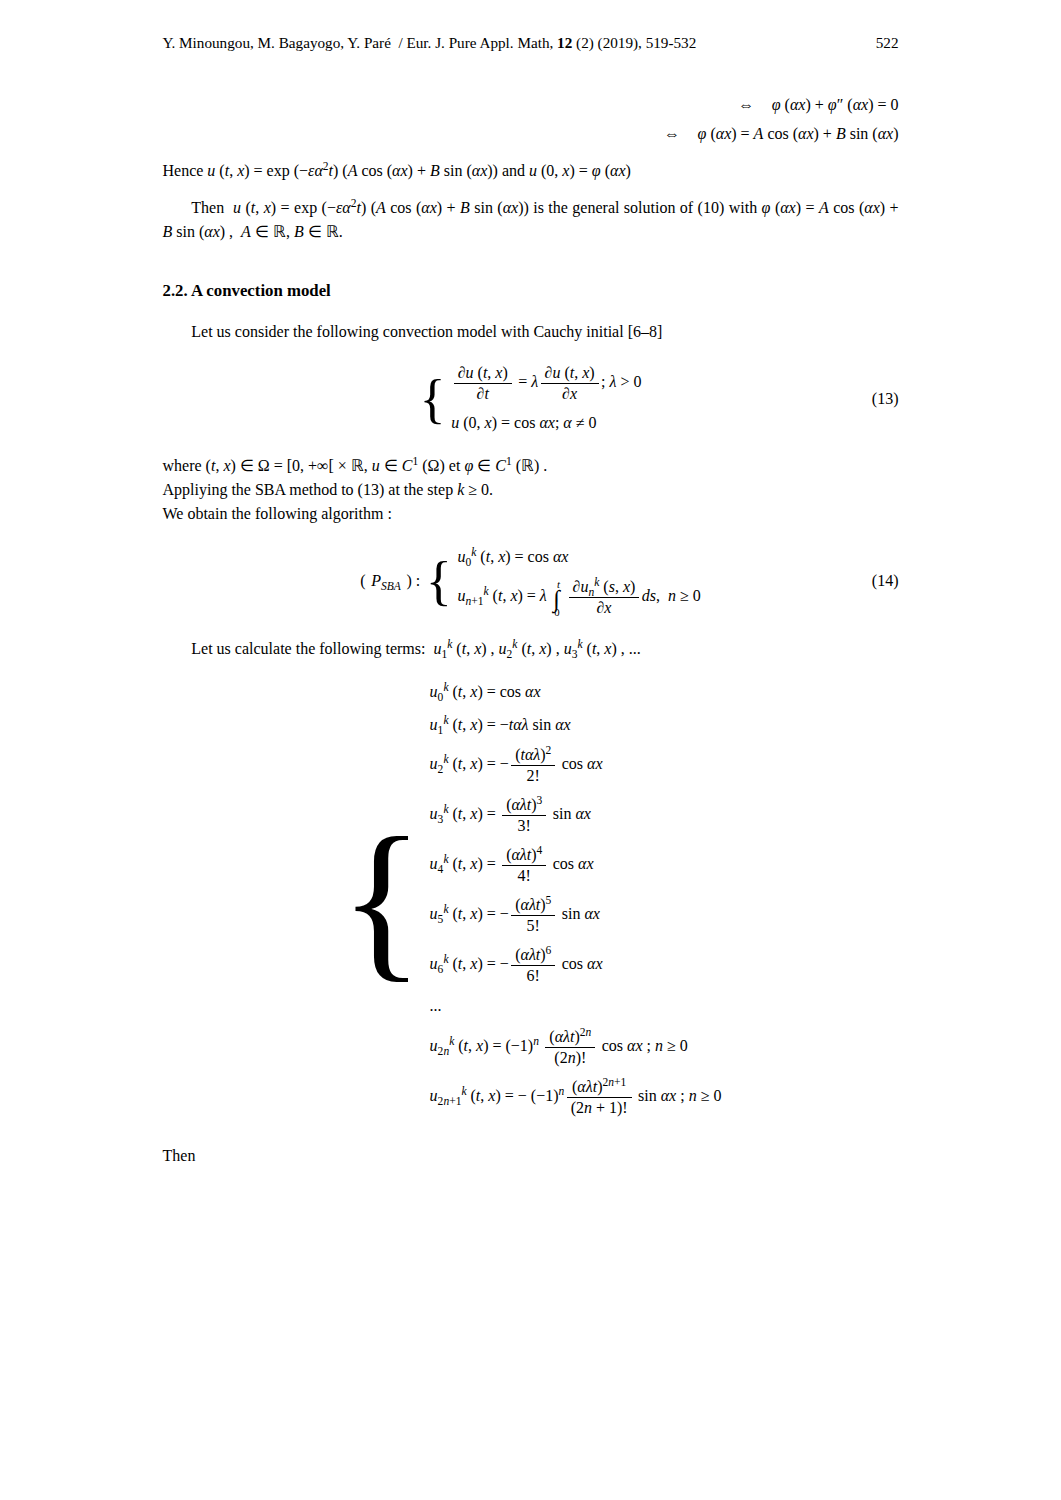Y. Minoungou, M. Bagayogo, Y. Paré / Eur. J. Pure Appl. Math, 12 (2) (2019), 519-532 522
⇔ φ (αx) + φ″ (αx) = 0 ⇔ φ (αx) = A cos (αx) + B sin (αx)
Hence u (t, x) = exp (−εα2t) (A cos (αx) + B sin (αx)) and u (0, x) = φ (αx)
Then u (t, x) = exp (−εα2t) (A cos (αx) + B sin (αx)) is the general solution of (10) with φ (αx) = A cos (αx) + B sin (αx) , A ∈ ℝ, B ∈ ℝ.
2.2. A convection model
Let us consider the following convection model with Cauchy initial [6–8]
{ ∂u (t, x)∂t = λ∂u (t, x)∂x; λ > 0 u (0, x) = cos αx; α ≠ 0 (13)
where (t, x) ∈ Ω = [0, +∞[ × ℝ, u ∈ C1 (Ω) et φ ∈ C1 (ℝ) .
Appliying the SBA method to (13) at the step k ≥ 0.
We obtain the following algorithm :
(PSBA) : { u0k (t, x) = cos αx un+1k (t, x) = λ ∫t 0 ∂unk (s, x)∂x ds, n ≥ 0 (14)
Let us calculate the following terms: u1k (t, x) , u2k (t, x) , u3k (t, x) , ...
{ u0k (t, x) = cos αx u1k (t, x) = −tαλ sin αx u2k (t, x) = −(tαλ)22! cos αx u3k (t, x) = (αλt)33! sin αx u4k (t, x) = (αλt)44! cos αx u5k (t, x) = −(αλt)55! sin αx u6k (t, x) = −(αλt)66! cos αx ... u2nk (t, x) = (−1)n (αλt)2n(2n)! cos αx ; n ≥ 0 u2n+1k (t, x) = − (−1)n(αλt)2n+1(2n + 1)! sin αx ; n ≥ 0
Then